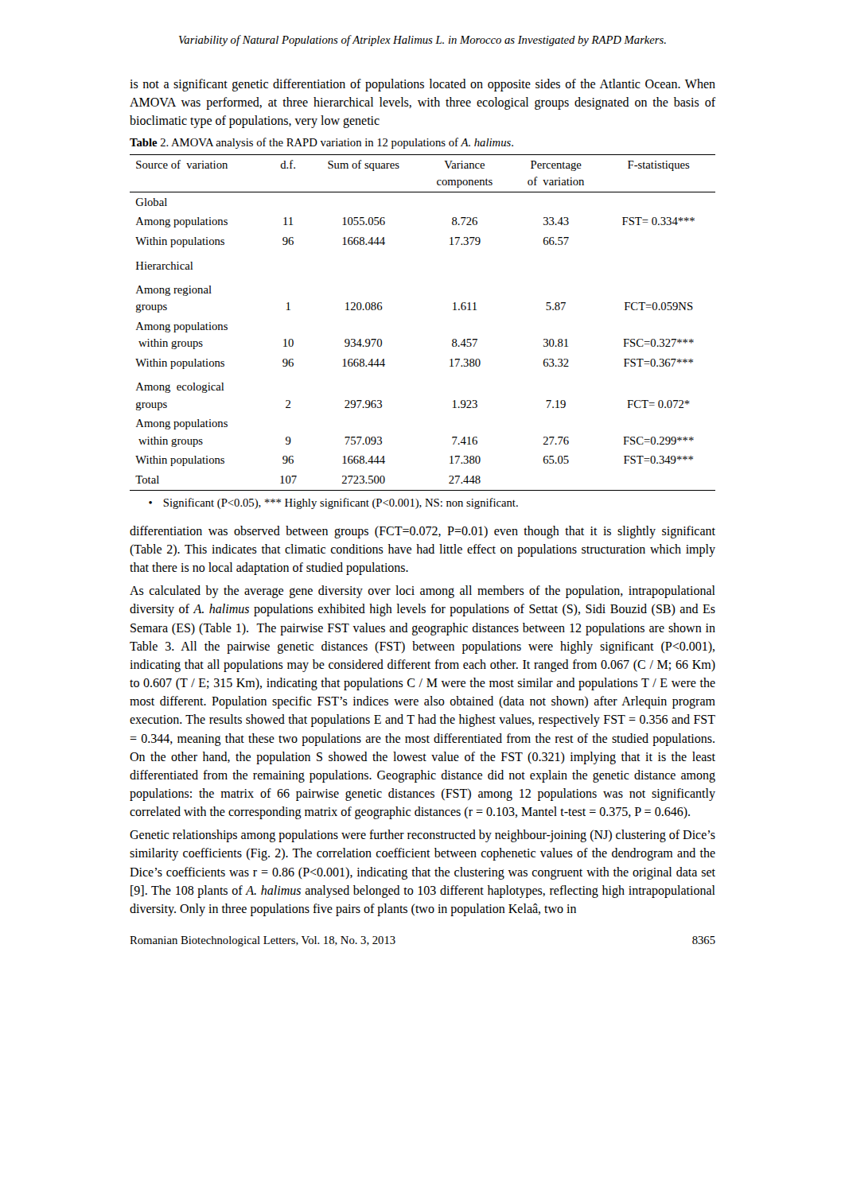Variability of Natural Populations of Atriplex Halimus L. in Morocco as Investigated by RAPD Markers.
is not a significant genetic differentiation of populations located on opposite sides of the Atlantic Ocean. When AMOVA was performed, at three hierarchical levels, with three ecological groups designated on the basis of bioclimatic type of populations, very low genetic
Table 2. AMOVA analysis of the RAPD variation in 12 populations of A. halimus .
| Source of variation | d.f. | Sum of squares | Variance components | Percentage of variation | F-statistiques |
| --- | --- | --- | --- | --- | --- |
| Global | | | | | |
| Among populations | 11 | 1055.056 | 8.726 | 33.43 | FST= 0.334*** |
| Within populations | 96 | 1668.444 | 17.379 | 66.57 | |
| Hierarchical | | | | | |
| Among regional groups | 1 | 120.086 | 1.611 | 5.87 | FCT=0.059NS |
| Among populations within groups | 10 | 934.970 | 8.457 | 30.81 | FSC=0.327*** |
| Within populations | 96 | 1668.444 | 17.380 | 63.32 | FST=0.367*** |
| Among ecological groups | 2 | 297.963 | 1.923 | 7.19 | FCT= 0.072* |
| Among populations within groups | 9 | 757.093 | 7.416 | 27.76 | FSC=0.299*** |
| Within populations | 96 | 1668.444 | 17.380 | 65.05 | FST=0.349*** |
| Total | 107 | 2723.500 | 27.448 | | |
• Significant (P<0.05), *** Highly significant (P<0.001), NS: non significant.
differentiation was observed between groups (FCT=0.072, P=0.01) even though that it is slightly significant (Table 2). This indicates that climatic conditions have had little effect on populations structuration which imply that there is no local adaptation of studied populations.
As calculated by the average gene diversity over loci among all members of the population, intrapopulational diversity of A. halimus populations exhibited high levels for populations of Settat (S), Sidi Bouzid (SB) and Es Semara (ES) (Table 1). The pairwise FST values and geographic distances between 12 populations are shown in Table 3. All the pairwise genetic distances (FST) between populations were highly significant (P<0.001), indicating that all populations may be considered different from each other. It ranged from 0.067 (C / M; 66 Km) to 0.607 (T / E; 315 Km), indicating that populations C / M were the most similar and populations T / E were the most different. Population specific FST’s indices were also obtained (data not shown) after Arlequin program execution. The results showed that populations E and T had the highest values, respectively FST = 0.356 and FST = 0.344, meaning that these two populations are the most differentiated from the rest of the studied populations. On the other hand, the population S showed the lowest value of the FST (0.321) implying that it is the least differentiated from the remaining populations. Geographic distance did not explain the genetic distance among populations: the matrix of 66 pairwise genetic distances (FST) among 12 populations was not significantly correlated with the corresponding matrix of geographic distances (r = 0.103, Mantel t-test = 0.375, P = 0.646).
Genetic relationships among populations were further reconstructed by neighbour-joining (NJ) clustering of Dice’s similarity coefficients (Fig. 2). The correlation coefficient between cophenetic values of the dendrogram and the Dice’s coefficients was r = 0.86 (P<0.001), indicating that the clustering was congruent with the original data set [9]. The 108 plants of A. halimus analysed belonged to 103 different haplotypes, reflecting high intrapopulational diversity. Only in three populations five pairs of plants (two in population Kelaâ, two in
Romanian Biotechnological Letters, Vol. 18, No. 3, 2013 8365